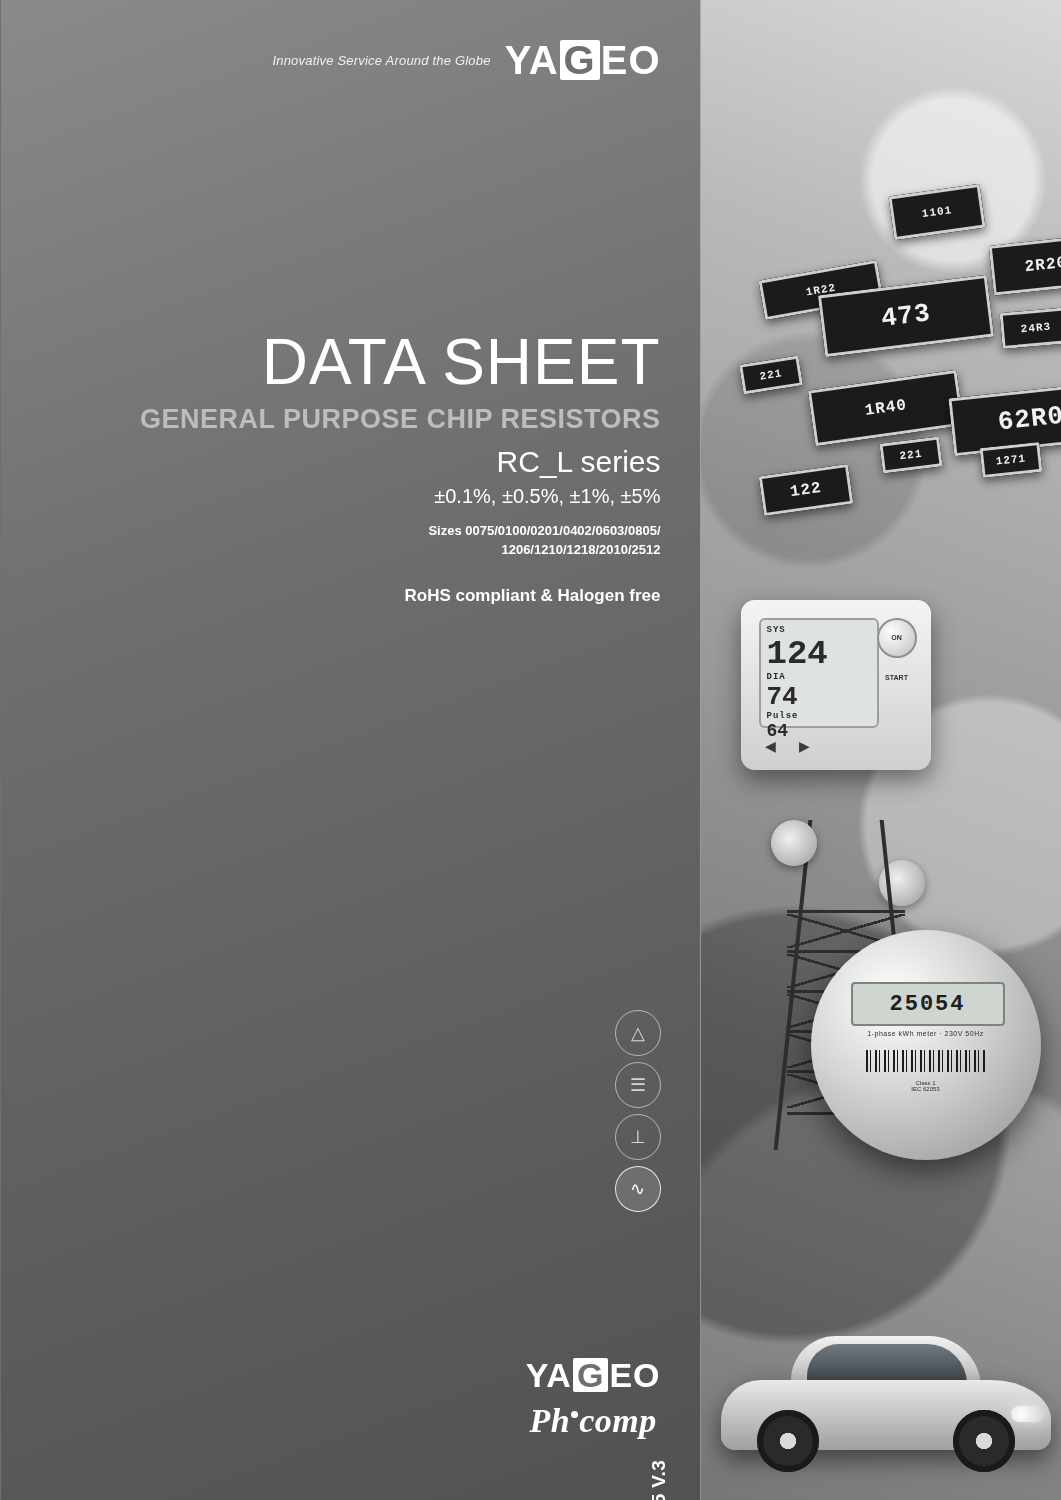1101
2R20
1R22
473
24R3
221
1R40
62R0
221
1271
122
SYS
124
DIA
74
Pulse
64
ON
START
◀ ▶
25054
1-phase kWh meter · 230V 50Hz
Class 1
IEC 62053
Innovative Service Around the Globe YAGEO
DATA SHEET
General Purpose Chip Resistors
RC_L series
±0.1%, ±0.5%, ±1%, ±5%
Sizes 0075/0100/0201/0402/0603/0805/
1206/1210/1218/2010/2512
RoHS compliant & Halogen free
△
☰
⊥
∿
YAGEO
Ph comp
Product specification – August 21, 2015 V.3